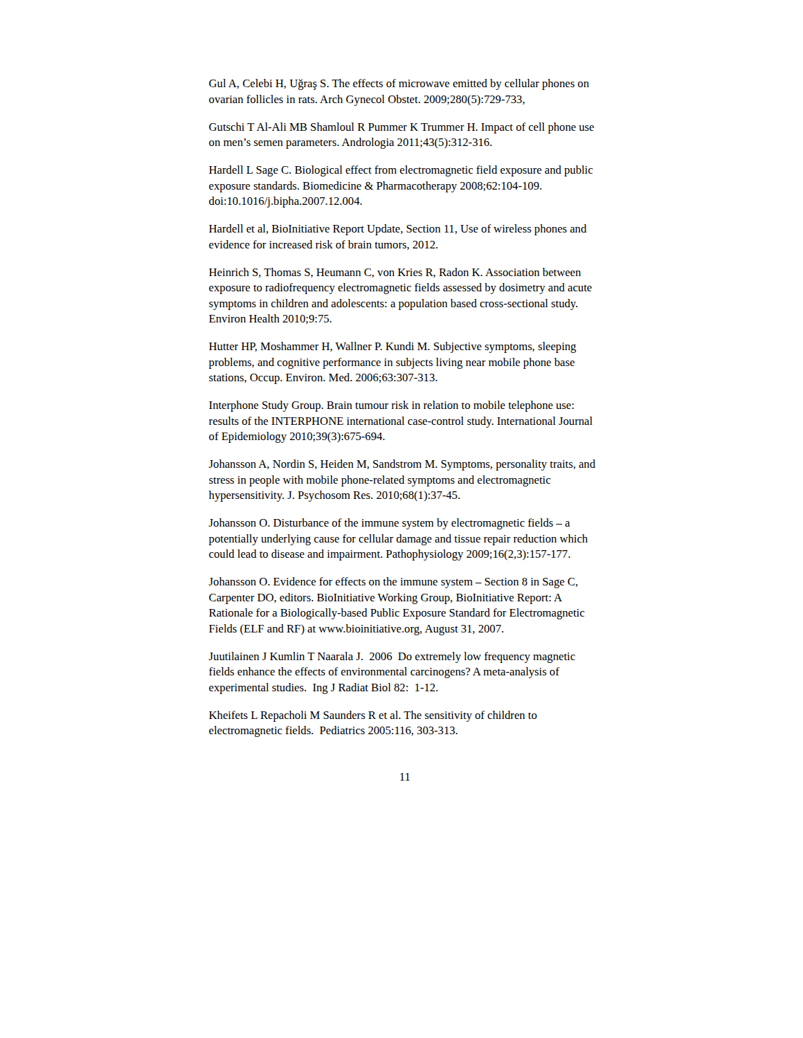Gul A, Celebi H, Uğraş S. The effects of microwave emitted by cellular phones on ovarian follicles in rats. Arch Gynecol Obstet. 2009;280(5):729-733,
Gutschi T Al-Ali MB Shamloul R Pummer K Trummer H. Impact of cell phone use on men’s semen parameters. Andrologia 2011;43(5):312-316.
Hardell L Sage C. Biological effect from electromagnetic field exposure and public exposure standards. Biomedicine & Pharmacotherapy 2008;62:104-109. doi:10.1016/j.bipha.2007.12.004.
Hardell et al, BioInitiative Report Update, Section 11, Use of wireless phones and evidence for increased risk of brain tumors, 2012.
Heinrich S, Thomas S, Heumann C, von Kries R, Radon K. Association between exposure to radiofrequency electromagnetic fields assessed by dosimetry and acute symptoms in children and adolescents: a population based cross-sectional study. Environ Health 2010;9:75.
Hutter HP, Moshammer H, Wallner P. Kundi M. Subjective symptoms, sleeping problems, and cognitive performance in subjects living near mobile phone base stations, Occup. Environ. Med. 2006;63:307-313.
Interphone Study Group. Brain tumour risk in relation to mobile telephone use: results of the INTERPHONE international case-control study. International Journal of Epidemiology 2010;39(3):675-694.
Johansson A, Nordin S, Heiden M, Sandstrom M. Symptoms, personality traits, and stress in people with mobile phone-related symptoms and electromagnetic hypersensitivity. J. Psychosom Res. 2010;68(1):37-45.
Johansson O. Disturbance of the immune system by electromagnetic fields – a potentially underlying cause for cellular damage and tissue repair reduction which could lead to disease and impairment. Pathophysiology 2009;16(2,3):157-177.
Johansson O. Evidence for effects on the immune system – Section 8 in Sage C, Carpenter DO, editors. BioInitiative Working Group, BioInitiative Report: A Rationale for a Biologically-based Public Exposure Standard for Electromagnetic Fields (ELF and RF) at www.bioinitiative.org, August 31, 2007.
Juutilainen J Kumlin T Naarala J. 2006 Do extremely low frequency magnetic fields enhance the effects of environmental carcinogens? A meta-analysis of experimental studies. Ing J Radiat Biol 82: 1-12.
Kheifets L Repacholi M Saunders R et al. The sensitivity of children to electromagnetic fields. Pediatrics 2005:116, 303-313.
11